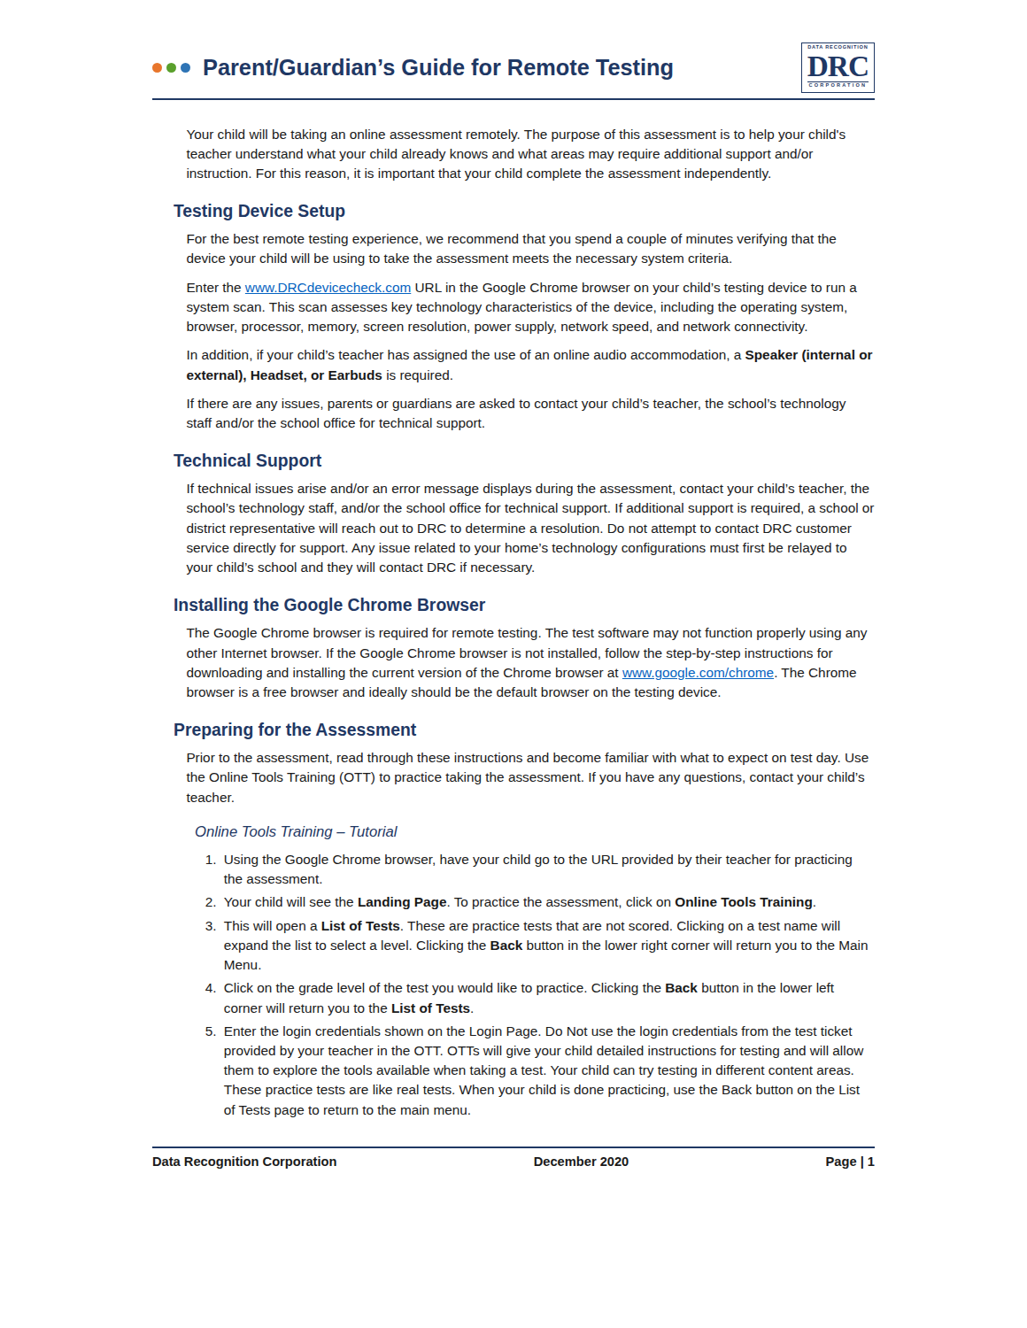Parent/Guardian’s Guide for Remote Testing
DATA RECOGNITION DRC
CORPORATION
Your child will be taking an online assessment remotely. The purpose of this assessment is to help your child's teacher understand what your child already knows and what areas may require additional support and/or instruction. For this reason, it is important that your child complete the assessment independently.
Testing Device Setup
For the best remote testing experience, we recommend that you spend a couple of minutes verifying that the device your child will be using to take the assessment meets the necessary system criteria.
Enter the www.DRCdevicecheck.com URL in the Google Chrome browser on your child’s testing device to run a system scan. This scan assesses key technology characteristics of the device, including the operating system, browser, processor, memory, screen resolution, power supply, network speed, and network connectivity.
In addition, if your child’s teacher has assigned the use of an online audio accommodation, a Speaker (internal or external), Headset, or Earbuds is required.
If there are any issues, parents or guardians are asked to contact your child’s teacher, the school’s technology staff and/or the school office for technical support.
Technical Support
If technical issues arise and/or an error message displays during the assessment, contact your child’s teacher, the school’s technology staff, and/or the school office for technical support. If additional support is required, a school or district representative will reach out to DRC to determine a resolution. Do not attempt to contact DRC customer service directly for support. Any issue related to your home’s technology configurations must first be relayed to your child’s school and they will contact DRC if necessary.
Installing the Google Chrome Browser
The Google Chrome browser is required for remote testing. The test software may not function properly using any other Internet browser. If the Google Chrome browser is not installed, follow the step-by-step instructions for downloading and installing the current version of the Chrome browser at www.google.com/chrome. The Chrome browser is a free browser and ideally should be the default browser on the testing device.
Preparing for the Assessment
Prior to the assessment, read through these instructions and become familiar with what to expect on test day. Use the Online Tools Training (OTT) to practice taking the assessment. If you have any questions, contact your child’s teacher.
Online Tools Training – Tutorial
Using the Google Chrome browser, have your child go to the URL provided by their teacher for practicing the assessment.
Your child will see the Landing Page. To practice the assessment, click on Online Tools Training.
This will open a List of Tests. These are practice tests that are not scored. Clicking on a test name will expand the list to select a level. Clicking the Back button in the lower right corner will return you to the Main Menu.
Click on the grade level of the test you would like to practice. Clicking the Back button in the lower left corner will return you to the List of Tests.
Enter the login credentials shown on the Login Page. Do Not use the login credentials from the test ticket provided by your teacher in the OTT. OTTs will give your child detailed instructions for testing and will allow them to explore the tools available when taking a test. Your child can try testing in different content areas. These practice tests are like real tests. When your child is done practicing, use the Back button on the List of Tests page to return to the main menu.
Data Recognition Corporation
December 2020
Page | 1